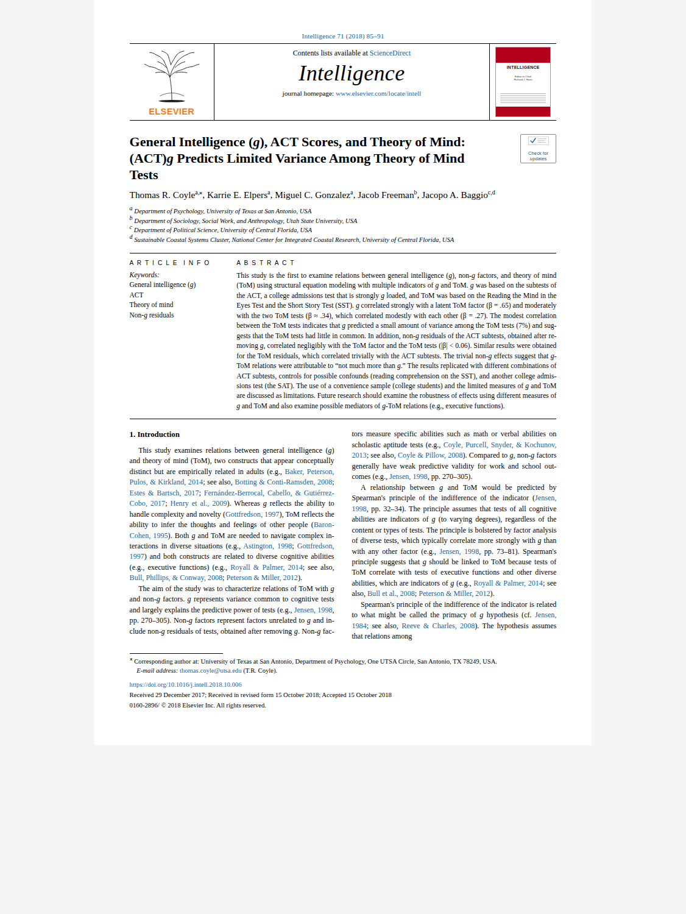Intelligence 71 (2018) 85–91
ELSEVIER
Contents lists available at ScienceDirect
Intelligence
journal homepage: www.elsevier.com/locate/intell
INTELLIGENCE
Editor-in-Chief
Richard J. Haier
Check for
updates
General Intelligence (g), ACT Scores, and Theory of Mind: (ACT)g Predicts Limited Variance Among Theory of Mind Tests
Thomas R. Coylea,⁎, Karrie E. Elpersa, Miguel C. Gonzaleza, Jacob Freemanb, Jacopo A. Baggioc,d
a Department of Psychology, University of Texas at San Antonio, USA
b Department of Sociology, Social Work, and Anthropology, Utah State University, USA
c Department of Political Science, University of Central Florida, USA
d Sustainable Coastal Systems Cluster, National Center for Integrated Coastal Research, University of Central Florida, USA
A R T I C L E I N F O
Keywords:
General intelligence (g)
ACT
Theory of mind
Non-g residuals
A B S T R A C T
This study is the first to examine relations between general intelligence (g), non-g factors, and theory of mind (ToM) using structural equation modeling with multiple indicators of g and ToM. g was based on the subtests of the ACT, a college admissions test that is strongly g loaded, and ToM was based on the Reading the Mind in the Eyes Test and the Short Story Test (SST). g correlated strongly with a latent ToM factor (β = .65) and moderately with the two ToM tests (β ≈ .34), which correlated modestly with each other (β = .27). The modest correlation between the ToM tests indicates that g predicted a small amount of variance among the ToM tests (7%) and suggests that the ToM tests had little in common. In addition, non-g residuals of the ACT subtests, obtained after removing g, correlated negligibly with the ToM factor and the ToM tests (|β| < 0.06). Similar results were obtained for the ToM residuals, which correlated trivially with the ACT subtests. The trivial non-g effects suggest that g-ToM relations were attributable to “not much more than g.” The results replicated with different combinations of ACT subtests, controls for possible confounds (reading comprehension on the SST), and another college admissions test (the SAT). The use of a convenience sample (college students) and the limited measures of g and ToM are discussed as limitations. Future research should examine the robustness of effects using different measures of g and ToM and also examine possible mediators of g-ToM relations (e.g., executive functions).
1. Introduction
This study examines relations between general intelligence (g) and theory of mind (ToM), two constructs that appear conceptually distinct but are empirically related in adults (e.g., Baker, Peterson, Pulos, & Kirkland, 2014; see also, Botting & Conti-Ramsden, 2008; Estes & Bartsch, 2017; Fernández-Berrocal, Cabello, & Gutiérrez-Cobo, 2017; Henry et al., 2009). Whereas g reflects the ability to handle complexity and novelty (Gottfredson, 1997), ToM reflects the ability to infer the thoughts and feelings of other people (Baron-Cohen, 1995). Both g and ToM are needed to navigate complex interactions in diverse situations (e.g., Astington, 1998; Gottfredson, 1997) and both constructs are related to diverse cognitive abilities (e.g., executive functions) (e.g., Royall & Palmer, 2014; see also, Bull, Phillips, & Conway, 2008; Peterson & Miller, 2012).
The aim of the study was to characterize relations of ToM with g and non-g factors. g represents variance common to cognitive tests and largely explains the predictive power of tests (e.g., Jensen, 1998, pp. 270–305). Non-g factors represent factors unrelated to g and include non-g residuals of tests, obtained after removing g. Non-g factors measure specific abilities such as math or verbal abilities on scholastic aptitude tests (e.g., Coyle, Purcell, Snyder, & Kochunov, 2013; see also, Coyle & Pillow, 2008). Compared to g, non-g factors generally have weak predictive validity for work and school outcomes (e.g., Jensen, 1998, pp. 270–305).
A relationship between g and ToM would be predicted by Spearman's principle of the indifference of the indicator (Jensen, 1998, pp. 32–34). The principle assumes that tests of all cognitive abilities are indicators of g (to varying degrees), regardless of the content or types of tests. The principle is bolstered by factor analysis of diverse tests, which typically correlate more strongly with g than with any other factor (e.g., Jensen, 1998, pp. 73–81). Spearman's principle suggests that g should be linked to ToM because tests of ToM correlate with tests of executive functions and other diverse abilities, which are indicators of g (e.g., Royall & Palmer, 2014; see also, Bull et al., 2008; Peterson & Miller, 2012).
Spearman's principle of the indifference of the indicator is related to what might be called the primacy of g hypothesis (cf. Jensen, 1984; see also, Reeve & Charles, 2008). The hypothesis assumes that relations among
⁎ Corresponding author at: University of Texas at San Antonio, Department of Psychology, One UTSA Circle, San Antonio, TX 78249, USA.
E-mail address: thomas.coyle@utsa.edu (T.R. Coyle).
https://doi.org/10.1016/j.intell.2018.10.006
Received 29 December 2017; Received in revised form 15 October 2018; Accepted 15 October 2018
0160-2896/ © 2018 Elsevier Inc. All rights reserved.